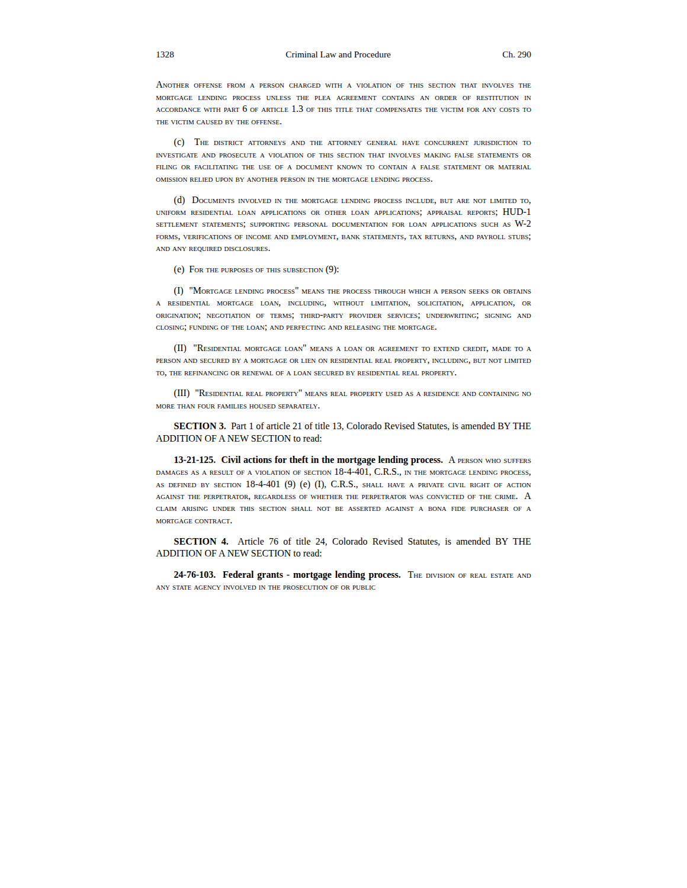1328 Criminal Law and Procedure Ch. 290
Another offense from a person charged with a violation of this section that involves the mortgage lending process unless the plea agreement contains an order of restitution in accordance with part 6 of article 1.3 of this title that compensates the victim for any costs to the victim caused by the offense.
(c) The district attorneys and the attorney general have concurrent jurisdiction to investigate and prosecute a violation of this section that involves making false statements or filing or facilitating the use of a document known to contain a false statement or material omission relied upon by another person in the mortgage lending process.
(d) Documents involved in the mortgage lending process include, but are not limited to, uniform residential loan applications or other loan applications; appraisal reports; HUD-1 settlement statements; supporting personal documentation for loan applications such as W-2 forms, verifications of income and employment, bank statements, tax returns, and payroll stubs; and any required disclosures.
(e) For the purposes of this subsection (9):
(I) "Mortgage lending process" means the process through which a person seeks or obtains a residential mortgage loan, including, without limitation, solicitation, application, or origination; negotiation of terms; third-party provider services; underwriting; signing and closing; funding of the loan; and perfecting and releasing the mortgage.
(II) "Residential mortgage loan" means a loan or agreement to extend credit, made to a person and secured by a mortgage or lien on residential real property, including, but not limited to, the refinancing or renewal of a loan secured by residential real property.
(III) "Residential real property" means real property used as a residence and containing no more than four families housed separately.
SECTION 3. Part 1 of article 21 of title 13, Colorado Revised Statutes, is amended BY THE ADDITION OF A NEW SECTION to read:
13-21-125. Civil actions for theft in the mortgage lending process. A person who suffers damages as a result of a violation of section 18-4-401, C.R.S., in the mortgage lending process, as defined by section 18-4-401 (9) (e) (I), C.R.S., shall have a private civil right of action against the perpetrator, regardless of whether the perpetrator was convicted of the crime. A claim arising under this section shall not be asserted against a bona fide purchaser of a mortgage contract.
SECTION 4. Article 76 of title 24, Colorado Revised Statutes, is amended BY THE ADDITION OF A NEW SECTION to read:
24-76-103. Federal grants - mortgage lending process. The division of real estate and any state agency involved in the prosecution of or public